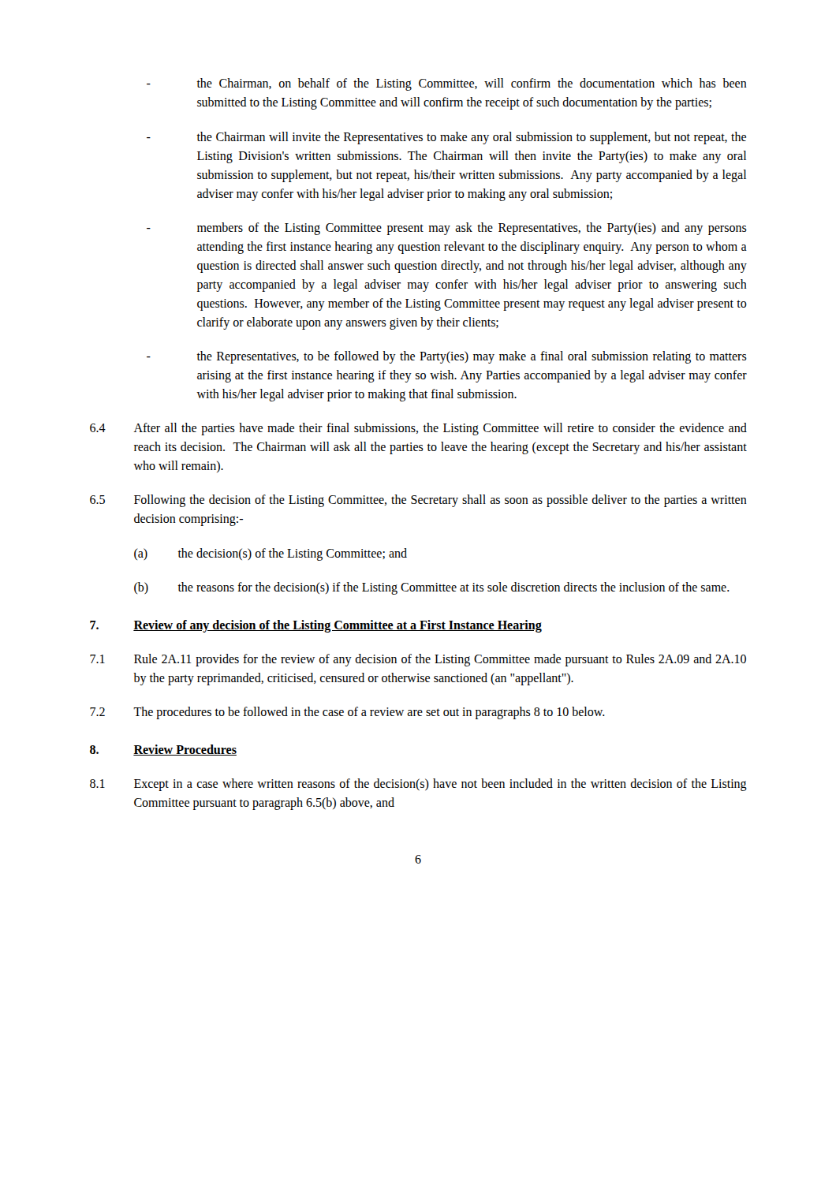-
the Chairman, on behalf of the Listing Committee, will confirm the documentation which has been submitted to the Listing Committee and will confirm the receipt of such documentation by the parties;
-
the Chairman will invite the Representatives to make any oral submission to supplement, but not repeat, the Listing Division's written submissions. The Chairman will then invite the Party(ies) to make any oral submission to supplement, but not repeat, his/their written submissions. Any party accompanied by a legal adviser may confer with his/her legal adviser prior to making any oral submission;
-
members of the Listing Committee present may ask the Representatives, the Party(ies) and any persons attending the first instance hearing any question relevant to the disciplinary enquiry. Any person to whom a question is directed shall answer such question directly, and not through his/her legal adviser, although any party accompanied by a legal adviser may confer with his/her legal adviser prior to answering such questions. However, any member of the Listing Committee present may request any legal adviser present to clarify or elaborate upon any answers given by their clients;
-
the Representatives, to be followed by the Party(ies) may make a final oral submission relating to matters arising at the first instance hearing if they so wish. Any Parties accompanied by a legal adviser may confer with his/her legal adviser prior to making that final submission.
6.4
After all the parties have made their final submissions, the Listing Committee will retire to consider the evidence and reach its decision. The Chairman will ask all the parties to leave the hearing (except the Secretary and his/her assistant who will remain).
6.5
Following the decision of the Listing Committee, the Secretary shall as soon as possible deliver to the parties a written decision comprising:-
(a)
the decision(s) of the Listing Committee; and
(b)
the reasons for the decision(s) if the Listing Committee at its sole discretion directs the inclusion of the same.
7.
Review of any decision of the Listing Committee at a First Instance Hearing
7.1
Rule 2A.11 provides for the review of any decision of the Listing Committee made pursuant to Rules 2A.09 and 2A.10 by the party reprimanded, criticised, censured or otherwise sanctioned (an "appellant").
7.2
The procedures to be followed in the case of a review are set out in paragraphs 8 to 10 below.
8.
Review Procedures
8.1
Except in a case where written reasons of the decision(s) have not been included in the written decision of the Listing Committee pursuant to paragraph 6.5(b) above, and
6